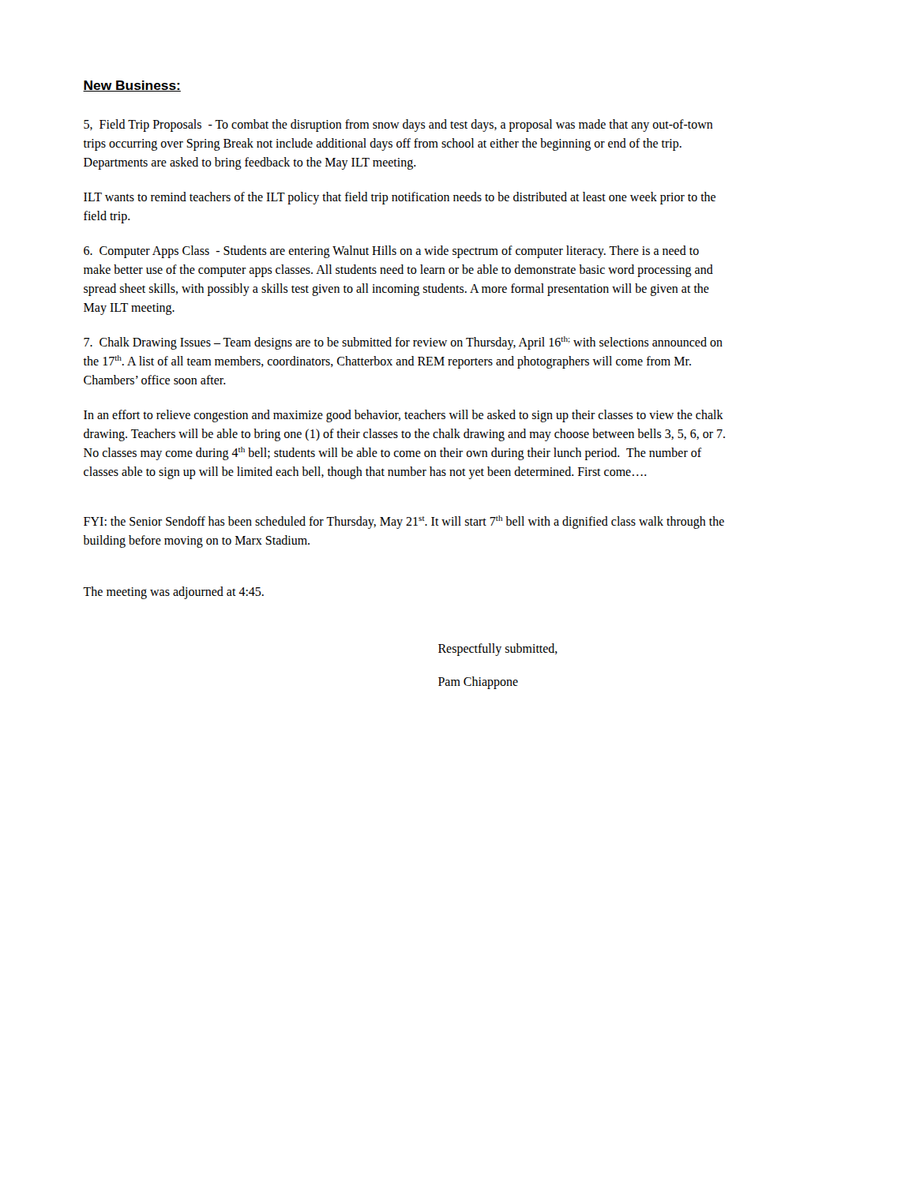New Business:
5, Field Trip Proposals - To combat the disruption from snow days and test days, a proposal was made that any out-of-town trips occurring over Spring Break not include additional days off from school at either the beginning or end of the trip. Departments are asked to bring feedback to the May ILT meeting.
ILT wants to remind teachers of the ILT policy that field trip notification needs to be distributed at least one week prior to the field trip.
6. Computer Apps Class - Students are entering Walnut Hills on a wide spectrum of computer literacy. There is a need to make better use of the computer apps classes. All students need to learn or be able to demonstrate basic word processing and spread sheet skills, with possibly a skills test given to all incoming students. A more formal presentation will be given at the May ILT meeting.
7. Chalk Drawing Issues – Team designs are to be submitted for review on Thursday, April 16th; with selections announced on the 17th. A list of all team members, coordinators, Chatterbox and REM reporters and photographers will come from Mr. Chambers’ office soon after.
In an effort to relieve congestion and maximize good behavior, teachers will be asked to sign up their classes to view the chalk drawing. Teachers will be able to bring one (1) of their classes to the chalk drawing and may choose between bells 3, 5, 6, or 7. No classes may come during 4th bell; students will be able to come on their own during their lunch period. The number of classes able to sign up will be limited each bell, though that number has not yet been determined. First come….
FYI: the Senior Sendoff has been scheduled for Thursday, May 21st. It will start 7th bell with a dignified class walk through the building before moving on to Marx Stadium.
The meeting was adjourned at 4:45.
Respectfully submitted,
Pam Chiappone